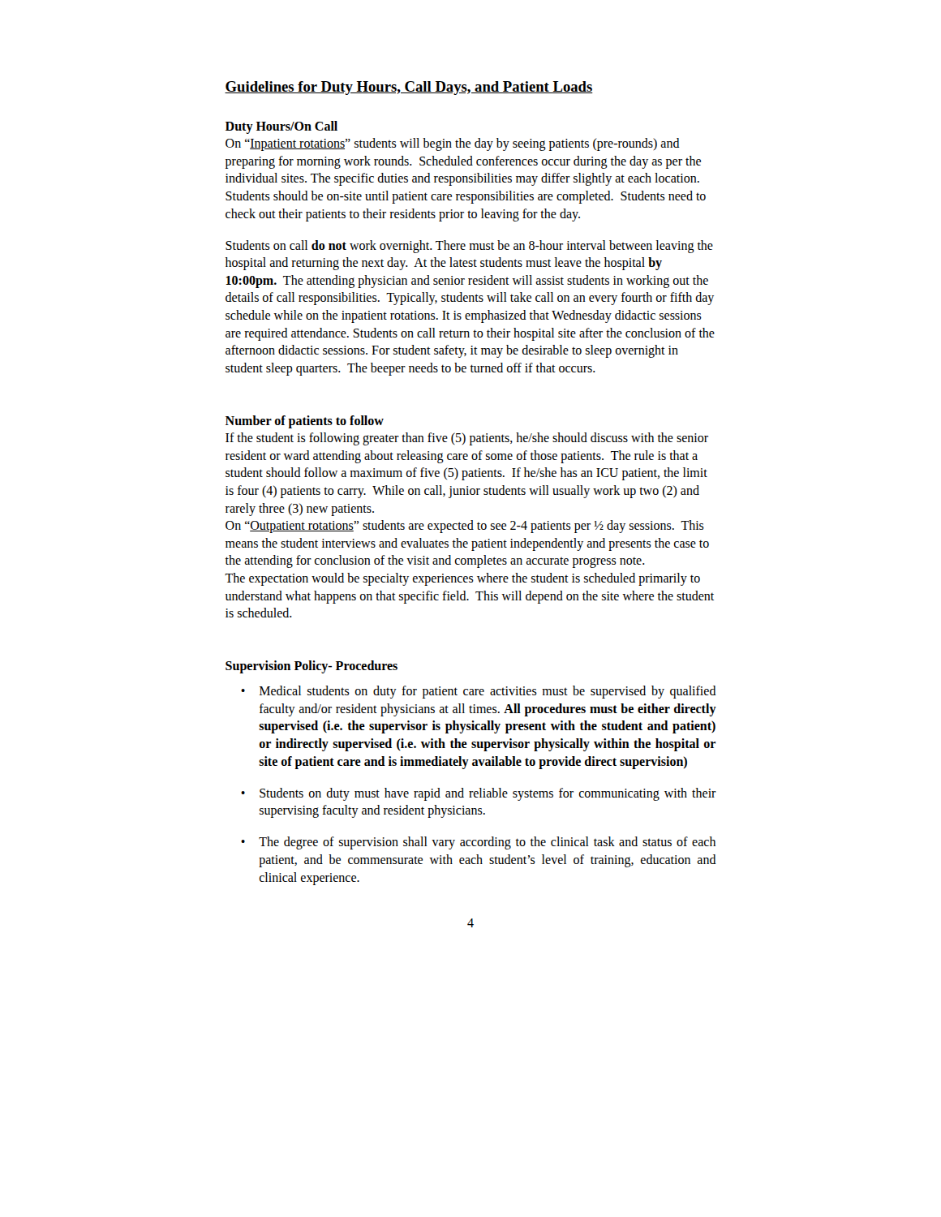Guidelines for Duty Hours, Call Days, and Patient Loads
Duty Hours/On Call
On “Inpatient rotations” students will begin the day by seeing patients (pre-rounds) and preparing for morning work rounds. Scheduled conferences occur during the day as per the individual sites. The specific duties and responsibilities may differ slightly at each location. Students should be on-site until patient care responsibilities are completed. Students need to check out their patients to their residents prior to leaving for the day.
Students on call do not work overnight. There must be an 8-hour interval between leaving the hospital and returning the next day. At the latest students must leave the hospital by 10:00pm. The attending physician and senior resident will assist students in working out the details of call responsibilities. Typically, students will take call on an every fourth or fifth day schedule while on the inpatient rotations. It is emphasized that Wednesday didactic sessions are required attendance. Students on call return to their hospital site after the conclusion of the afternoon didactic sessions. For student safety, it may be desirable to sleep overnight in student sleep quarters. The beeper needs to be turned off if that occurs.
Number of patients to follow
If the student is following greater than five (5) patients, he/she should discuss with the senior resident or ward attending about releasing care of some of those patients. The rule is that a student should follow a maximum of five (5) patients. If he/she has an ICU patient, the limit is four (4) patients to carry. While on call, junior students will usually work up two (2) and rarely three (3) new patients.
On “Outpatient rotations” students are expected to see 2-4 patients per ½ day sessions. This means the student interviews and evaluates the patient independently and presents the case to the attending for conclusion of the visit and completes an accurate progress note.
The expectation would be specialty experiences where the student is scheduled primarily to understand what happens on that specific field. This will depend on the site where the student is scheduled.
Supervision Policy- Procedures
Medical students on duty for patient care activities must be supervised by qualified faculty and/or resident physicians at all times. All procedures must be either directly supervised (i.e. the supervisor is physically present with the student and patient) or indirectly supervised (i.e. with the supervisor physically within the hospital or site of patient care and is immediately available to provide direct supervision)
Students on duty must have rapid and reliable systems for communicating with their supervising faculty and resident physicians.
The degree of supervision shall vary according to the clinical task and status of each patient, and be commensurate with each student’s level of training, education and clinical experience.
4